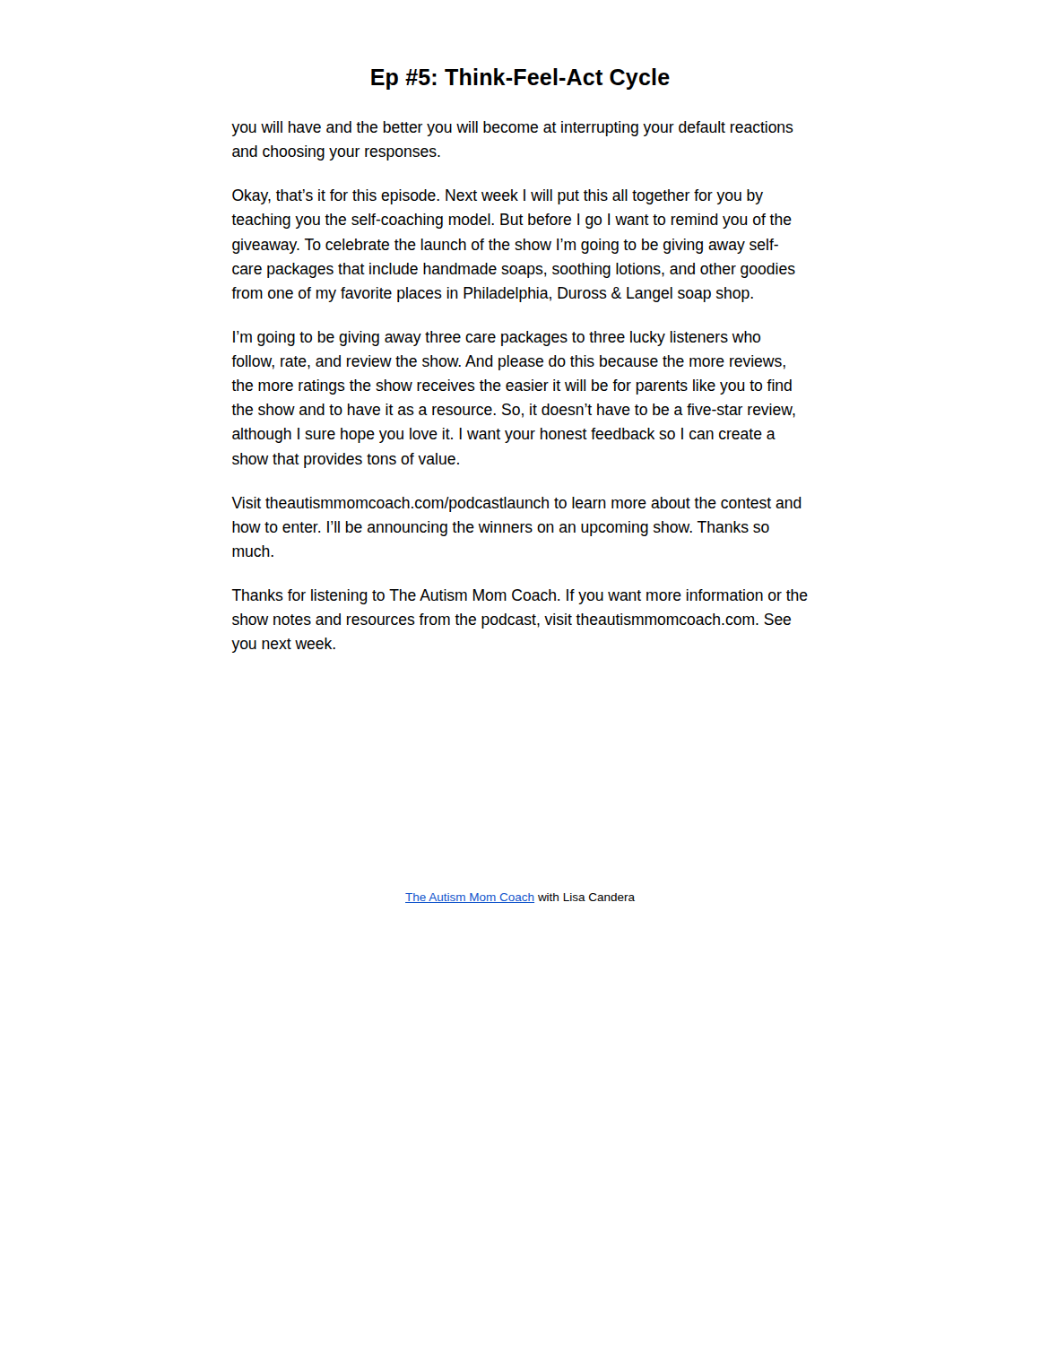Ep #5: Think-Feel-Act Cycle
you will have and the better you will become at interrupting your default reactions and choosing your responses.
Okay, that’s it for this episode. Next week I will put this all together for you by teaching you the self-coaching model. But before I go I want to remind you of the giveaway. To celebrate the launch of the show I’m going to be giving away self-care packages that include handmade soaps, soothing lotions, and other goodies from one of my favorite places in Philadelphia, Duross & Langel soap shop.
I’m going to be giving away three care packages to three lucky listeners who follow, rate, and review the show. And please do this because the more reviews, the more ratings the show receives the easier it will be for parents like you to find the show and to have it as a resource. So, it doesn’t have to be a five-star review, although I sure hope you love it. I want your honest feedback so I can create a show that provides tons of value.
Visit theautismmomcoach.com/podcastlaunch to learn more about the contest and how to enter. I’ll be announcing the winners on an upcoming show. Thanks so much.
Thanks for listening to The Autism Mom Coach. If you want more information or the show notes and resources from the podcast, visit theautismmomcoach.com. See you next week.
The Autism Mom Coach with Lisa Candera